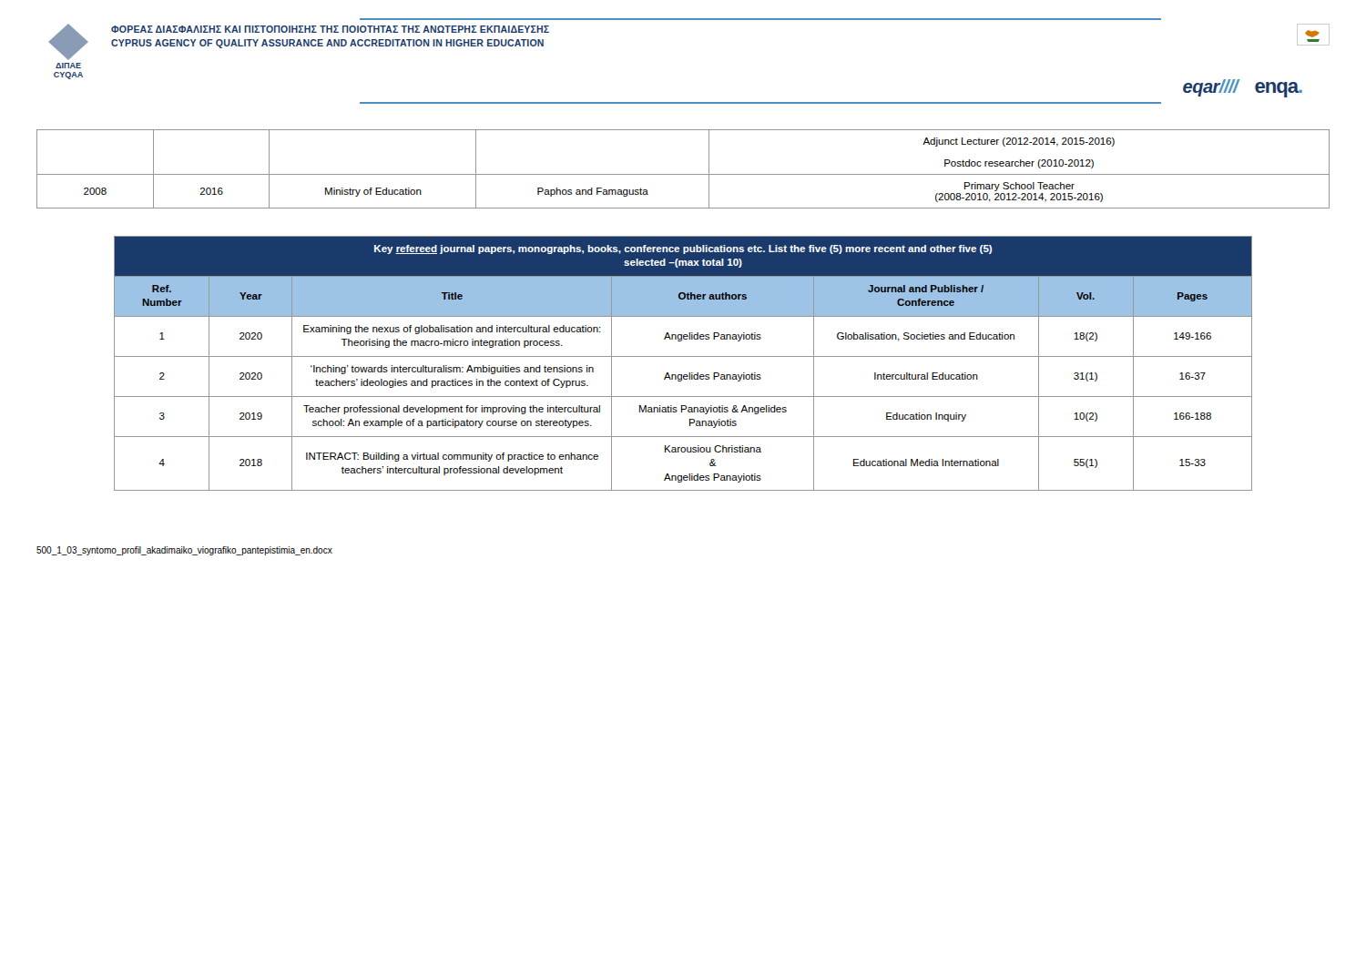ΔΙΠΑΕ
CYQAA
ΦΟΡΕΑΣ ΔΙΑΣΦΑΛΙΣΗΣ ΚΑΙ ΠΙΣΤΟΠΟΙΗΣΗΣ ΤΗΣ ΠΟΙΟΤΗΤΑΣ ΤΗΣ ΑΝΩΤΕΡΗΣ ΕΚΠΑΙΔΕΥΣΗΣ
CYPRUS AGENCY OF QUALITY ASSURANCE AND ACCREDITATION IN HIGHER EDUCATION
eqar//// enqa.
| | | | | Adjunct Lecturer (2012-2014, 2015-2016) Postdoc researcher (2010-2012) |
| 2008 | 2016 | Ministry of Education | Paphos and Famagusta | Primary School Teacher (2008-2010, 2012-2014, 2015-2016) |
| Key refereed journal papers, monographs, books, conference publications etc. List the five (5) more recent and other five (5) selected –(max total 10) |
| Ref. Number | Year | Title | Other authors | Journal and Publisher / Conference | Vol. | Pages |
| 1 | 2020 | Examining the nexus of globalisation and intercultural education: Theorising the macro-micro integration process. | Angelides Panayiotis | Globalisation, Societies and Education | 18(2) | 149-166 |
| 2 | 2020 | ‘Inching’ towards interculturalism: Ambiguities and tensions in teachers’ ideologies and practices in the context of Cyprus. | Angelides Panayiotis | Intercultural Education | 31(1) | 16-37 |
| 3 | 2019 | Teacher professional development for improving the intercultural school: An example of a participatory course on stereotypes. | Maniatis Panayiotis & Angelides Panayiotis | Education Inquiry | 10(2) | 166-188 |
| 4 | 2018 | INTERACT: Building a virtual community of practice to enhance teachers’ intercultural professional development | Karousiou Christiana & Angelides Panayiotis | Educational Media International | 55(1) | 15-33 |
500_1_03_syntomo_profil_akadimaiko_viografiko_pantepistimia_en.docx